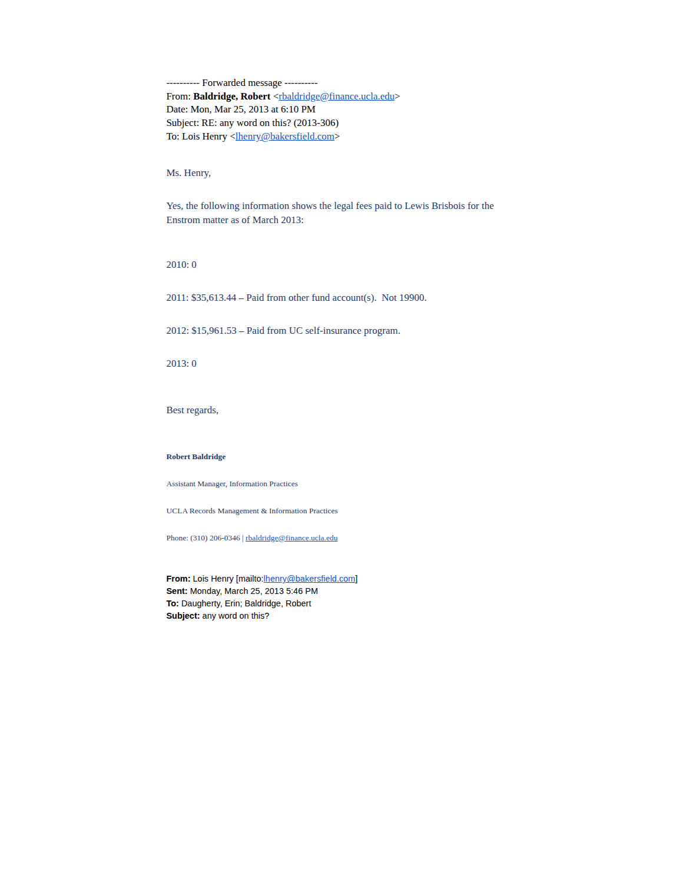---------- Forwarded message ----------
From: Baldridge, Robert <rbaldridge@finance.ucla.edu>
Date: Mon, Mar 25, 2013 at 6:10 PM
Subject: RE: any word on this? (2013-306)
To: Lois Henry <lhenry@bakersfield.com>
Ms. Henry,
Yes, the following information shows the legal fees paid to Lewis Brisbois for the Enstrom matter as of March 2013:
2010: 0
2011: $35,613.44 – Paid from other fund account(s). Not 19900.
2012: $15,961.53 – Paid from UC self-insurance program.
2013: 0
Best regards,
Robert Baldridge
Assistant Manager, Information Practices
UCLA Records Management & Information Practices
Phone: (310) 206-0346 | rbaldridge@finance.ucla.edu
From: Lois Henry [mailto:lhenry@bakersfield.com]
Sent: Monday, March 25, 2013 5:46 PM
To: Daugherty, Erin; Baldridge, Robert
Subject: any word on this?